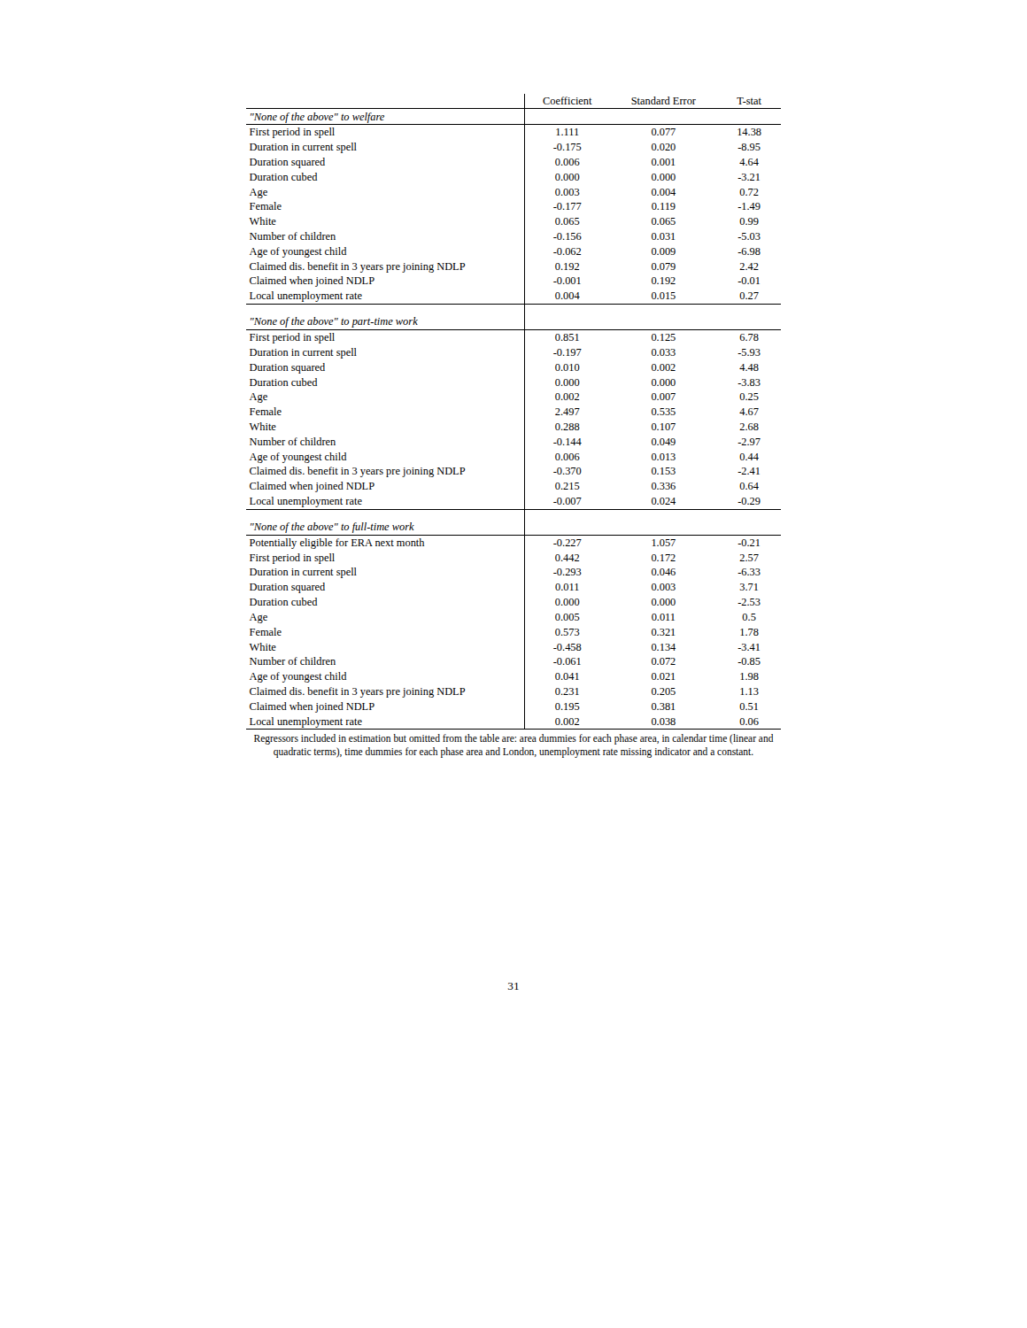| | Coefficient | Standard Error | T-stat |
| "None of the above" to welfare | | | |
| First period in spell | 1.111 | 0.077 | 14.38 |
| Duration in current spell | -0.175 | 0.020 | -8.95 |
| Duration squared | 0.006 | 0.001 | 4.64 |
| Duration cubed | 0.000 | 0.000 | -3.21 |
| Age | 0.003 | 0.004 | 0.72 |
| Female | -0.177 | 0.119 | -1.49 |
| White | 0.065 | 0.065 | 0.99 |
| Number of children | -0.156 | 0.031 | -5.03 |
| Age of youngest child | -0.062 | 0.009 | -6.98 |
| Claimed dis. benefit in 3 years pre joining NDLP | 0.192 | 0.079 | 2.42 |
| Claimed when joined NDLP | -0.001 | 0.192 | -0.01 |
| Local unemployment rate | 0.004 | 0.015 | 0.27 |
| "None of the above" to part-time work | | | |
| First period in spell | 0.851 | 0.125 | 6.78 |
| Duration in current spell | -0.197 | 0.033 | -5.93 |
| Duration squared | 0.010 | 0.002 | 4.48 |
| Duration cubed | 0.000 | 0.000 | -3.83 |
| Age | 0.002 | 0.007 | 0.25 |
| Female | 2.497 | 0.535 | 4.67 |
| White | 0.288 | 0.107 | 2.68 |
| Number of children | -0.144 | 0.049 | -2.97 |
| Age of youngest child | 0.006 | 0.013 | 0.44 |
| Claimed dis. benefit in 3 years pre joining NDLP | -0.370 | 0.153 | -2.41 |
| Claimed when joined NDLP | 0.215 | 0.336 | 0.64 |
| Local unemployment rate | -0.007 | 0.024 | -0.29 |
| "None of the above" to full-time work | | | |
| Potentially eligible for ERA next month | -0.227 | 1.057 | -0.21 |
| First period in spell | 0.442 | 0.172 | 2.57 |
| Duration in current spell | -0.293 | 0.046 | -6.33 |
| Duration squared | 0.011 | 0.003 | 3.71 |
| Duration cubed | 0.000 | 0.000 | -2.53 |
| Age | 0.005 | 0.011 | 0.5 |
| Female | 0.573 | 0.321 | 1.78 |
| White | -0.458 | 0.134 | -3.41 |
| Number of children | -0.061 | 0.072 | -0.85 |
| Age of youngest child | 0.041 | 0.021 | 1.98 |
| Claimed dis. benefit in 3 years pre joining NDLP | 0.231 | 0.205 | 1.13 |
| Claimed when joined NDLP | 0.195 | 0.381 | 0.51 |
| Local unemployment rate | 0.002 | 0.038 | 0.06 |
Regressors included in estimation but omitted from the table are: area dummies for each phase area, in calendar time (linear and quadratic terms), time dummies for each phase area and London, unemployment rate missing indicator and a constant.
31